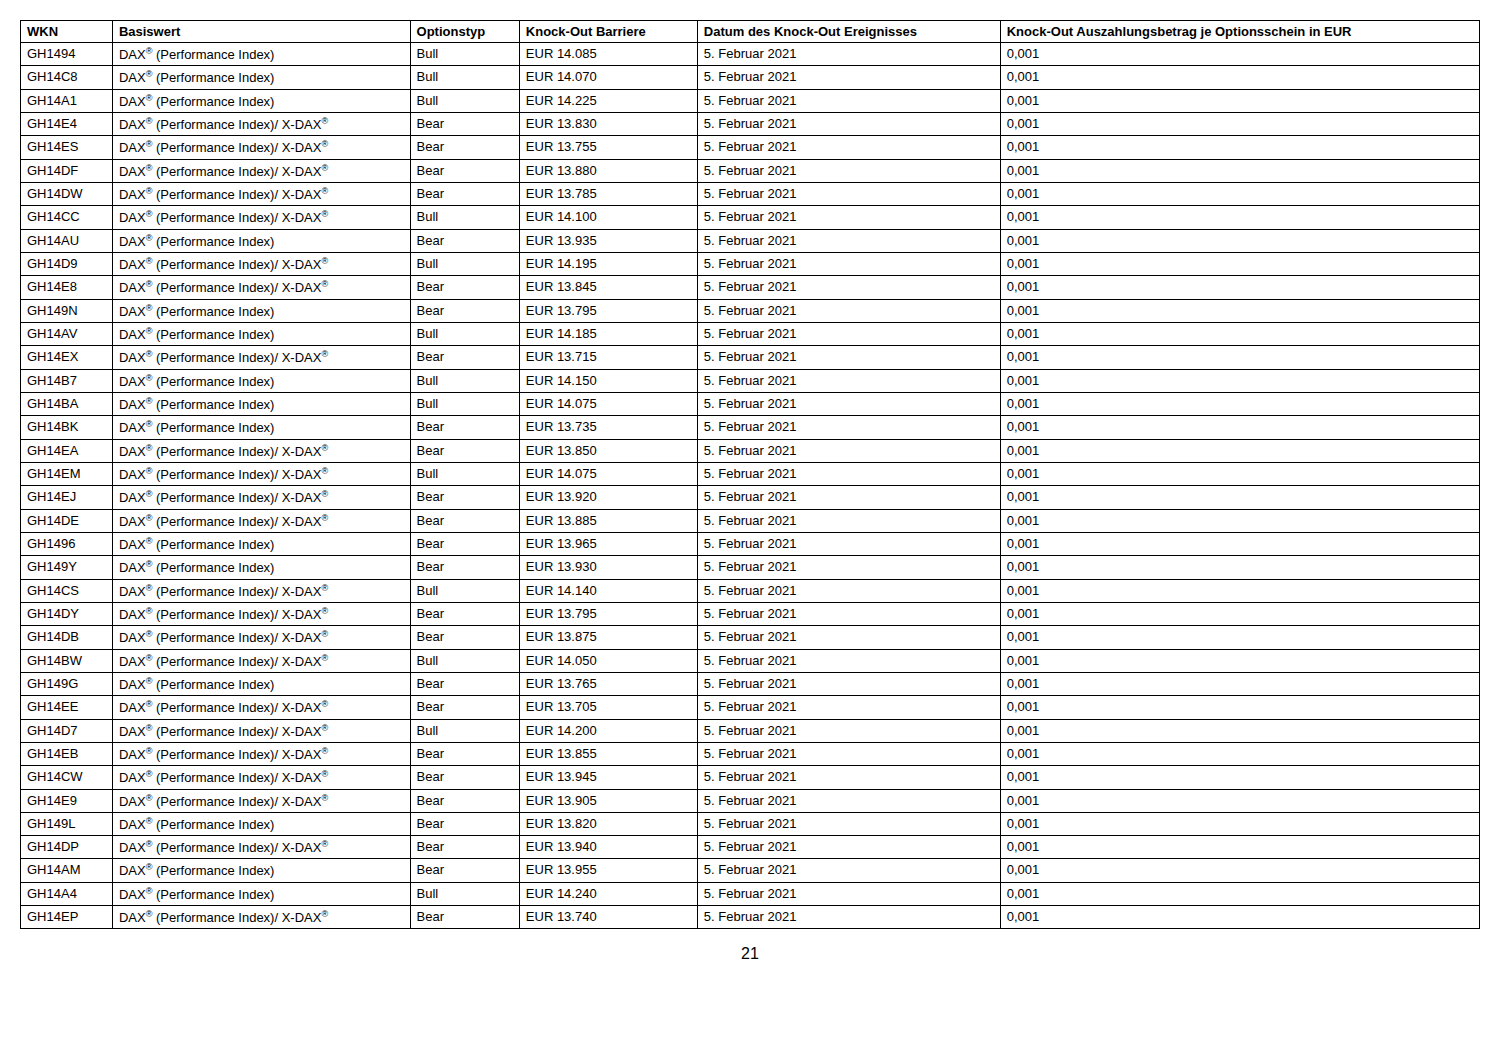| WKN | Basiswert | Optionstyp | Knock-Out Barriere | Datum des Knock-Out Ereignisses | Knock-Out Auszahlungsbetrag je Optionsschein in EUR |
| --- | --- | --- | --- | --- | --- |
| GH1494 | DAX ® (Performance Index) | Bull | EUR 14.085 | 5. Februar 2021 | 0,001 |
| GH14C8 | DAX ® (Performance Index) | Bull | EUR 14.070 | 5. Februar 2021 | 0,001 |
| GH14A1 | DAX ® (Performance Index) | Bull | EUR 14.225 | 5. Februar 2021 | 0,001 |
| GH14E4 | DAX ® (Performance Index)/ X-DAX ® | Bear | EUR 13.830 | 5. Februar 2021 | 0,001 |
| GH14ES | DAX ® (Performance Index)/ X-DAX ® | Bear | EUR 13.755 | 5. Februar 2021 | 0,001 |
| GH14DF | DAX ® (Performance Index)/ X-DAX ® | Bear | EUR 13.880 | 5. Februar 2021 | 0,001 |
| GH14DW | DAX ® (Performance Index)/ X-DAX ® | Bear | EUR 13.785 | 5. Februar 2021 | 0,001 |
| GH14CC | DAX ® (Performance Index)/ X-DAX ® | Bull | EUR 14.100 | 5. Februar 2021 | 0,001 |
| GH14AU | DAX ® (Performance Index) | Bear | EUR 13.935 | 5. Februar 2021 | 0,001 |
| GH14D9 | DAX ® (Performance Index)/ X-DAX ® | Bull | EUR 14.195 | 5. Februar 2021 | 0,001 |
| GH14E8 | DAX ® (Performance Index)/ X-DAX ® | Bear | EUR 13.845 | 5. Februar 2021 | 0,001 |
| GH149N | DAX ® (Performance Index) | Bear | EUR 13.795 | 5. Februar 2021 | 0,001 |
| GH14AV | DAX ® (Performance Index) | Bull | EUR 14.185 | 5. Februar 2021 | 0,001 |
| GH14EX | DAX ® (Performance Index)/ X-DAX ® | Bear | EUR 13.715 | 5. Februar 2021 | 0,001 |
| GH14B7 | DAX ® (Performance Index) | Bull | EUR 14.150 | 5. Februar 2021 | 0,001 |
| GH14BA | DAX ® (Performance Index) | Bull | EUR 14.075 | 5. Februar 2021 | 0,001 |
| GH14BK | DAX ® (Performance Index) | Bear | EUR 13.735 | 5. Februar 2021 | 0,001 |
| GH14EA | DAX ® (Performance Index)/ X-DAX ® | Bear | EUR 13.850 | 5. Februar 2021 | 0,001 |
| GH14EM | DAX ® (Performance Index)/ X-DAX ® | Bull | EUR 14.075 | 5. Februar 2021 | 0,001 |
| GH14EJ | DAX ® (Performance Index)/ X-DAX ® | Bear | EUR 13.920 | 5. Februar 2021 | 0,001 |
| GH14DE | DAX ® (Performance Index)/ X-DAX ® | Bear | EUR 13.885 | 5. Februar 2021 | 0,001 |
| GH1496 | DAX ® (Performance Index) | Bear | EUR 13.965 | 5. Februar 2021 | 0,001 |
| GH149Y | DAX ® (Performance Index) | Bear | EUR 13.930 | 5. Februar 2021 | 0,001 |
| GH14CS | DAX ® (Performance Index)/ X-DAX ® | Bull | EUR 14.140 | 5. Februar 2021 | 0,001 |
| GH14DY | DAX ® (Performance Index)/ X-DAX ® | Bear | EUR 13.795 | 5. Februar 2021 | 0,001 |
| GH14DB | DAX ® (Performance Index)/ X-DAX ® | Bear | EUR 13.875 | 5. Februar 2021 | 0,001 |
| GH14BW | DAX ® (Performance Index)/ X-DAX ® | Bull | EUR 14.050 | 5. Februar 2021 | 0,001 |
| GH149G | DAX ® (Performance Index) | Bear | EUR 13.765 | 5. Februar 2021 | 0,001 |
| GH14EE | DAX ® (Performance Index)/ X-DAX ® | Bear | EUR 13.705 | 5. Februar 2021 | 0,001 |
| GH14D7 | DAX ® (Performance Index)/ X-DAX ® | Bull | EUR 14.200 | 5. Februar 2021 | 0,001 |
| GH14EB | DAX ® (Performance Index)/ X-DAX ® | Bear | EUR 13.855 | 5. Februar 2021 | 0,001 |
| GH14CW | DAX ® (Performance Index)/ X-DAX ® | Bear | EUR 13.945 | 5. Februar 2021 | 0,001 |
| GH14E9 | DAX ® (Performance Index)/ X-DAX ® | Bear | EUR 13.905 | 5. Februar 2021 | 0,001 |
| GH149L | DAX ® (Performance Index) | Bear | EUR 13.820 | 5. Februar 2021 | 0,001 |
| GH14DP | DAX ® (Performance Index)/ X-DAX ® | Bear | EUR 13.940 | 5. Februar 2021 | 0,001 |
| GH14AM | DAX ® (Performance Index) | Bear | EUR 13.955 | 5. Februar 2021 | 0,001 |
| GH14A4 | DAX ® (Performance Index) | Bull | EUR 14.240 | 5. Februar 2021 | 0,001 |
| GH14EP | DAX ® (Performance Index)/ X-DAX ® | Bear | EUR 13.740 | 5. Februar 2021 | 0,001 |
21